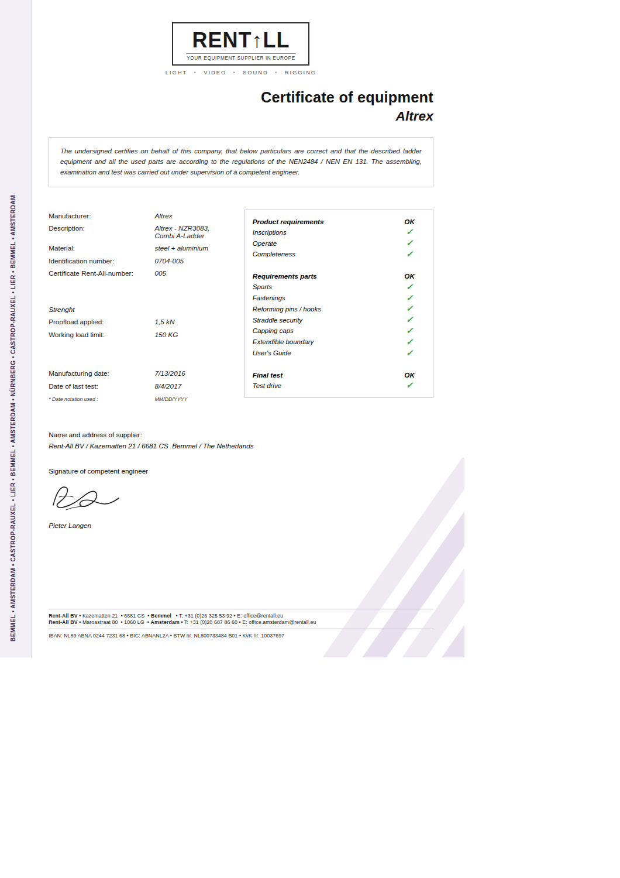BEMMEL • AMSTERDAM • CASTROP-RAUXEL • LIER • BEMMEL • AMSTERDAM • NÜRNBERG • CASTROP-RAUXEL • LIER • BEMMEL • AMSTERDAM
RENT↑LL
YOUR EQUIPMENT SUPPLIER IN EUROPE
LIGHT•VIDEO•SOUND•RIGGING
Certificate of equipment
Altrex
The undersigned certifies on behalf of this company, that below particulars are correct and that the described ladder equipment and all the used parts are according to the regulations of the NEN2484 / NEN EN 131. The assembling, examination and test was carried out under supervision of à competent engineer.
| Manufacturer: | Altrex |
| Description: | Altrex - NZR3083, Combi A-Ladder |
| Material: | steel + aluminium |
| Identification number: | 0704-005 |
| Certificate Rent-All-number: | 005 |
Strenght
| Proofload applied: | 1,5 kN |
| Working load limit: | 150 KG |
| Manufacturing date: | 7/13/2016 |
| Date of last test: | 8/4/2017 |
| * Date notation used : | MM/DD/YYYY |
| Product requirements | OK |
| --- | --- |
| Inscriptions | ✓ |
| Operate | ✓ |
| Completeness | ✓ |
| Requirements parts | OK |
| Sports | ✓ |
| Fastenings | ✓ |
| Reforming pins / hooks | ✓ |
| Straddle security | ✓ |
| Capping caps | ✓ |
| Extendible boundary | ✓ |
| User's Guide | ✓ |
| Final test | OK |
| Test drive | ✓ |
Name and address of supplier:
Rent-All BV / Kazematten 21 / 6681 CS Bemmel / The Netherlands
Signature of competent engineer
Pieter Langen
Rent-All BV • Kazematten 21 • 6681 CS • Bemmel • T: +31 (0)26 325 53 92 • E: office@rentall.eu
Rent-All BV • Maroastraat 80 • 1060 LG • Amsterdam • T: +31 (0)20 687 86 60 • E: office.amsterdam@rentall.eu
IBAN: NL89 ABNA 0244 7231 68 • BIC: ABNANL2A • BTW nr. NL800733484 B01 • KvK nr. 10037697